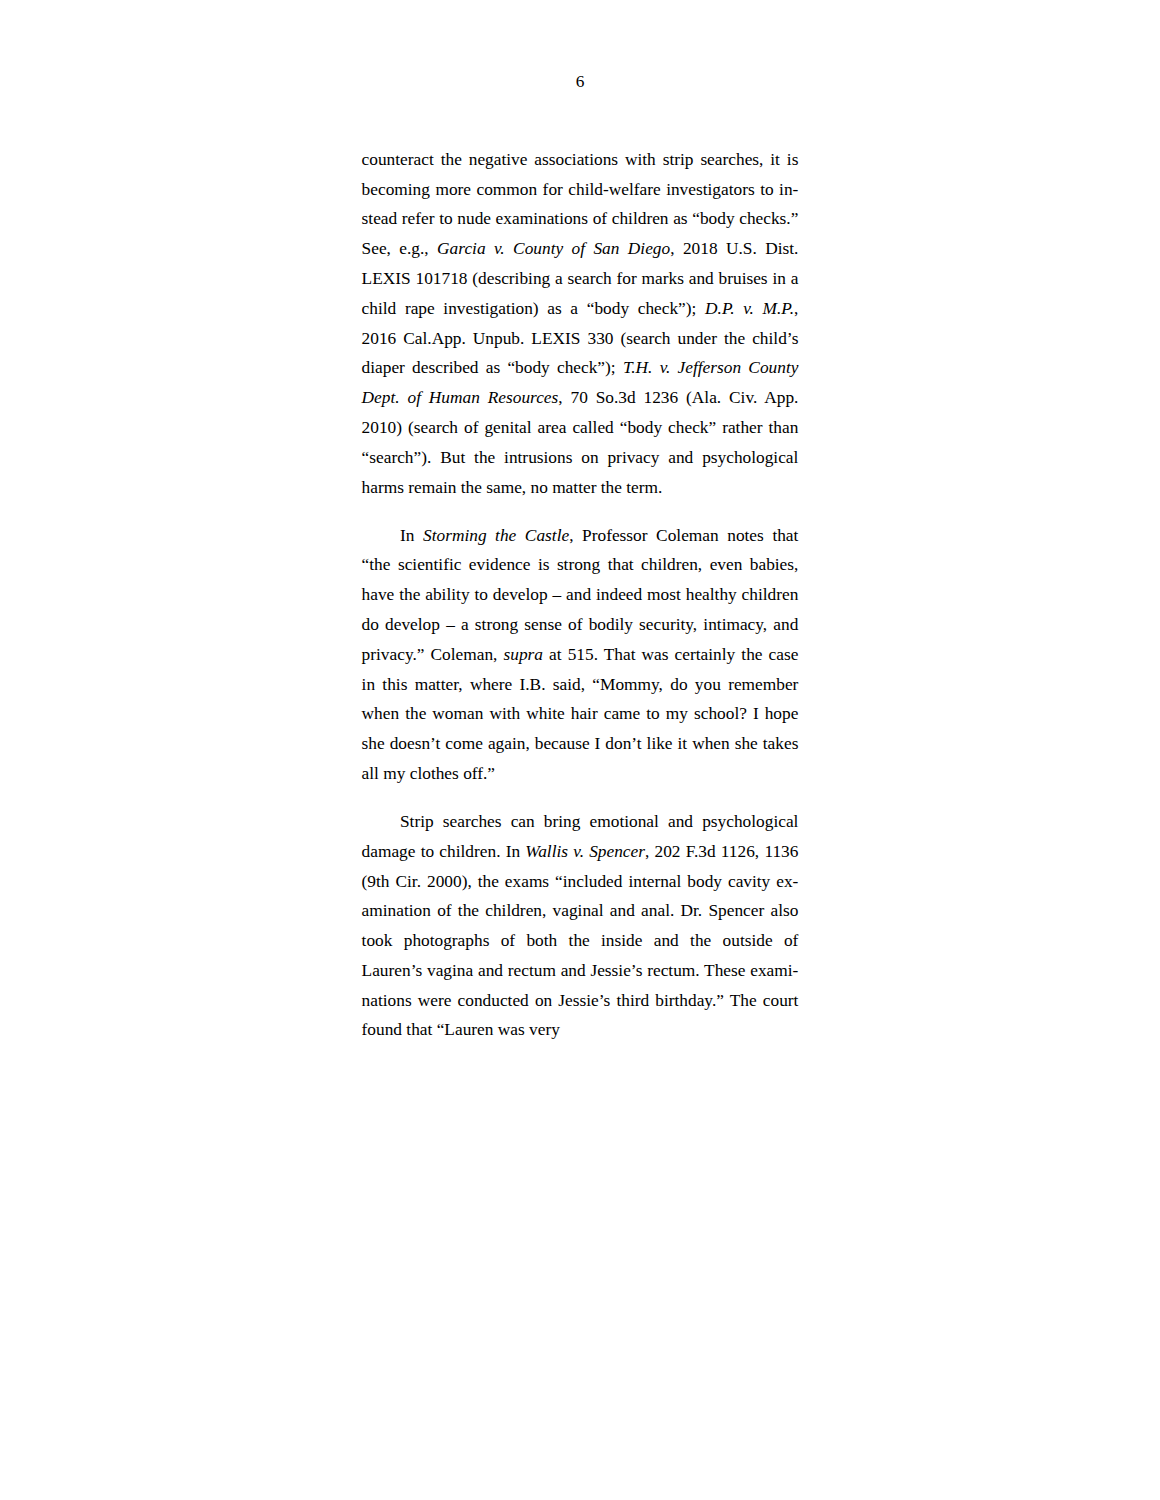6
counteract the negative associations with strip searches, it is becoming more common for child-welfare investigators to instead refer to nude examinations of children as “body checks.” See, e.g., Garcia v. County of San Diego, 2018 U.S. Dist. LEXIS 101718 (describing a search for marks and bruises in a child rape investigation) as a “body check”); D.P. v. M.P., 2016 Cal.App. Unpub. LEXIS 330 (search under the child’s diaper described as “body check”); T.H. v. Jefferson County Dept. of Human Resources, 70 So.3d 1236 (Ala. Civ. App. 2010) (search of genital area called “body check” rather than “search”). But the intrusions on privacy and psychological harms remain the same, no matter the term.
In Storming the Castle, Professor Coleman notes that “the scientific evidence is strong that children, even babies, have the ability to develop – and indeed most healthy children do develop – a strong sense of bodily security, intimacy, and privacy.” Coleman, supra at 515. That was certainly the case in this matter, where I.B. said, “Mommy, do you remember when the woman with white hair came to my school? I hope she doesn’t come again, because I don’t like it when she takes all my clothes off.”
Strip searches can bring emotional and psychological damage to children. In Wallis v. Spencer, 202 F.3d 1126, 1136 (9th Cir. 2000), the exams “included internal body cavity examination of the children, vaginal and anal. Dr. Spencer also took photographs of both the inside and the outside of Lauren’s vagina and rectum and Jessie’s rectum. These examinations were conducted on Jessie’s third birthday.” The court found that “Lauren was very